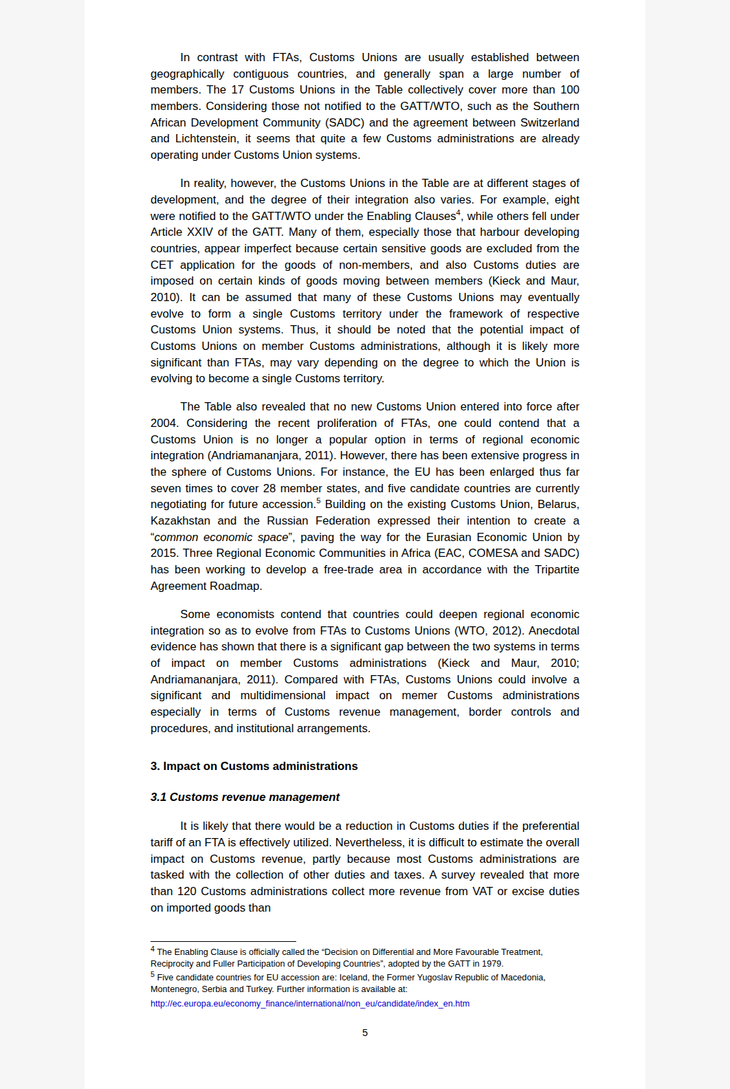In contrast with FTAs, Customs Unions are usually established between geographically contiguous countries, and generally span a large number of members. The 17 Customs Unions in the Table collectively cover more than 100 members. Considering those not notified to the GATT/WTO, such as the Southern African Development Community (SADC) and the agreement between Switzerland and Lichtenstein, it seems that quite a few Customs administrations are already operating under Customs Union systems.
In reality, however, the Customs Unions in the Table are at different stages of development, and the degree of their integration also varies. For example, eight were notified to the GATT/WTO under the Enabling Clauses4, while others fell under Article XXIV of the GATT. Many of them, especially those that harbour developing countries, appear imperfect because certain sensitive goods are excluded from the CET application for the goods of non-members, and also Customs duties are imposed on certain kinds of goods moving between members (Kieck and Maur, 2010). It can be assumed that many of these Customs Unions may eventually evolve to form a single Customs territory under the framework of respective Customs Union systems. Thus, it should be noted that the potential impact of Customs Unions on member Customs administrations, although it is likely more significant than FTAs, may vary depending on the degree to which the Union is evolving to become a single Customs territory.
The Table also revealed that no new Customs Union entered into force after 2004. Considering the recent proliferation of FTAs, one could contend that a Customs Union is no longer a popular option in terms of regional economic integration (Andriamananjara, 2011). However, there has been extensive progress in the sphere of Customs Unions. For instance, the EU has been enlarged thus far seven times to cover 28 member states, and five candidate countries are currently negotiating for future accession.5 Building on the existing Customs Union, Belarus, Kazakhstan and the Russian Federation expressed their intention to create a “common economic space”, paving the way for the Eurasian Economic Union by 2015. Three Regional Economic Communities in Africa (EAC, COMESA and SADC) has been working to develop a free-trade area in accordance with the Tripartite Agreement Roadmap.
Some economists contend that countries could deepen regional economic integration so as to evolve from FTAs to Customs Unions (WTO, 2012). Anecdotal evidence has shown that there is a significant gap between the two systems in terms of impact on member Customs administrations (Kieck and Maur, 2010; Andriamananjara, 2011). Compared with FTAs, Customs Unions could involve a significant and multidimensional impact on memer Customs administrations especially in terms of Customs revenue management, border controls and procedures, and institutional arrangements.
3. Impact on Customs administrations
3.1 Customs revenue management
It is likely that there would be a reduction in Customs duties if the preferential tariff of an FTA is effectively utilized. Nevertheless, it is difficult to estimate the overall impact on Customs revenue, partly because most Customs administrations are tasked with the collection of other duties and taxes. A survey revealed that more than 120 Customs administrations collect more revenue from VAT or excise duties on imported goods than
4 The Enabling Clause is officially called the “Decision on Differential and More Favourable Treatment, Reciprocity and Fuller Participation of Developing Countries”, adopted by the GATT in 1979.
5 Five candidate countries for EU accession are: Iceland, the Former Yugoslav Republic of Macedonia, Montenegro, Serbia and Turkey. Further information is available at:
http://ec.europa.eu/economy_finance/international/non_eu/candidate/index_en.htm
5